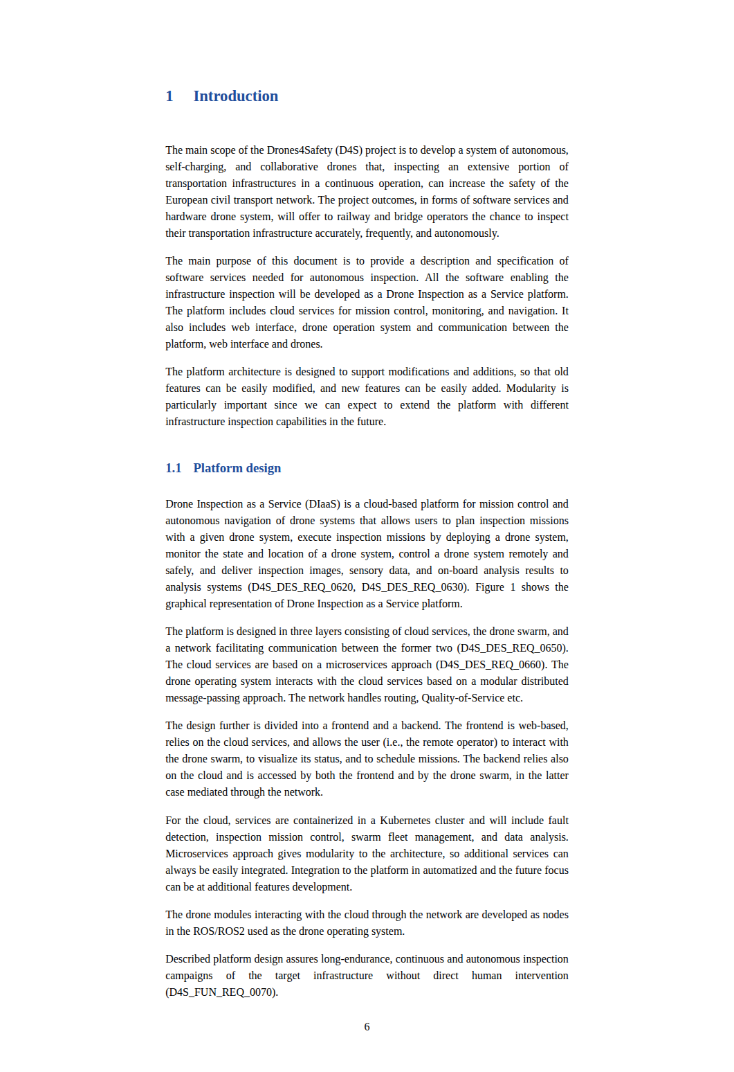1 Introduction
The main scope of the Drones4Safety (D4S) project is to develop a system of autonomous, self-charging, and collaborative drones that, inspecting an extensive portion of transportation infrastructures in a continuous operation, can increase the safety of the European civil transport network. The project outcomes, in forms of software services and hardware drone system, will offer to railway and bridge operators the chance to inspect their transportation infrastructure accurately, frequently, and autonomously.
The main purpose of this document is to provide a description and specification of software services needed for autonomous inspection. All the software enabling the infrastructure inspection will be developed as a Drone Inspection as a Service platform. The platform includes cloud services for mission control, monitoring, and navigation. It also includes web interface, drone operation system and communication between the platform, web interface and drones.
The platform architecture is designed to support modifications and additions, so that old features can be easily modified, and new features can be easily added. Modularity is particularly important since we can expect to extend the platform with different infrastructure inspection capabilities in the future.
1.1 Platform design
Drone Inspection as a Service (DIaaS) is a cloud-based platform for mission control and autonomous navigation of drone systems that allows users to plan inspection missions with a given drone system, execute inspection missions by deploying a drone system, monitor the state and location of a drone system, control a drone system remotely and safely, and deliver inspection images, sensory data, and on-board analysis results to analysis systems (D4S_DES_REQ_0620, D4S_DES_REQ_0630). Figure 1 shows the graphical representation of Drone Inspection as a Service platform.
The platform is designed in three layers consisting of cloud services, the drone swarm, and a network facilitating communication between the former two (D4S_DES_REQ_0650). The cloud services are based on a microservices approach (D4S_DES_REQ_0660). The drone operating system interacts with the cloud services based on a modular distributed message-passing approach. The network handles routing, Quality-of-Service etc.
The design further is divided into a frontend and a backend. The frontend is web-based, relies on the cloud services, and allows the user (i.e., the remote operator) to interact with the drone swarm, to visualize its status, and to schedule missions. The backend relies also on the cloud and is accessed by both the frontend and by the drone swarm, in the latter case mediated through the network.
For the cloud, services are containerized in a Kubernetes cluster and will include fault detection, inspection mission control, swarm fleet management, and data analysis. Microservices approach gives modularity to the architecture, so additional services can always be easily integrated. Integration to the platform in automatized and the future focus can be at additional features development.
The drone modules interacting with the cloud through the network are developed as nodes in the ROS/ROS2 used as the drone operating system.
Described platform design assures long-endurance, continuous and autonomous inspection campaigns of the target infrastructure without direct human intervention (D4S_FUN_REQ_0070).
6